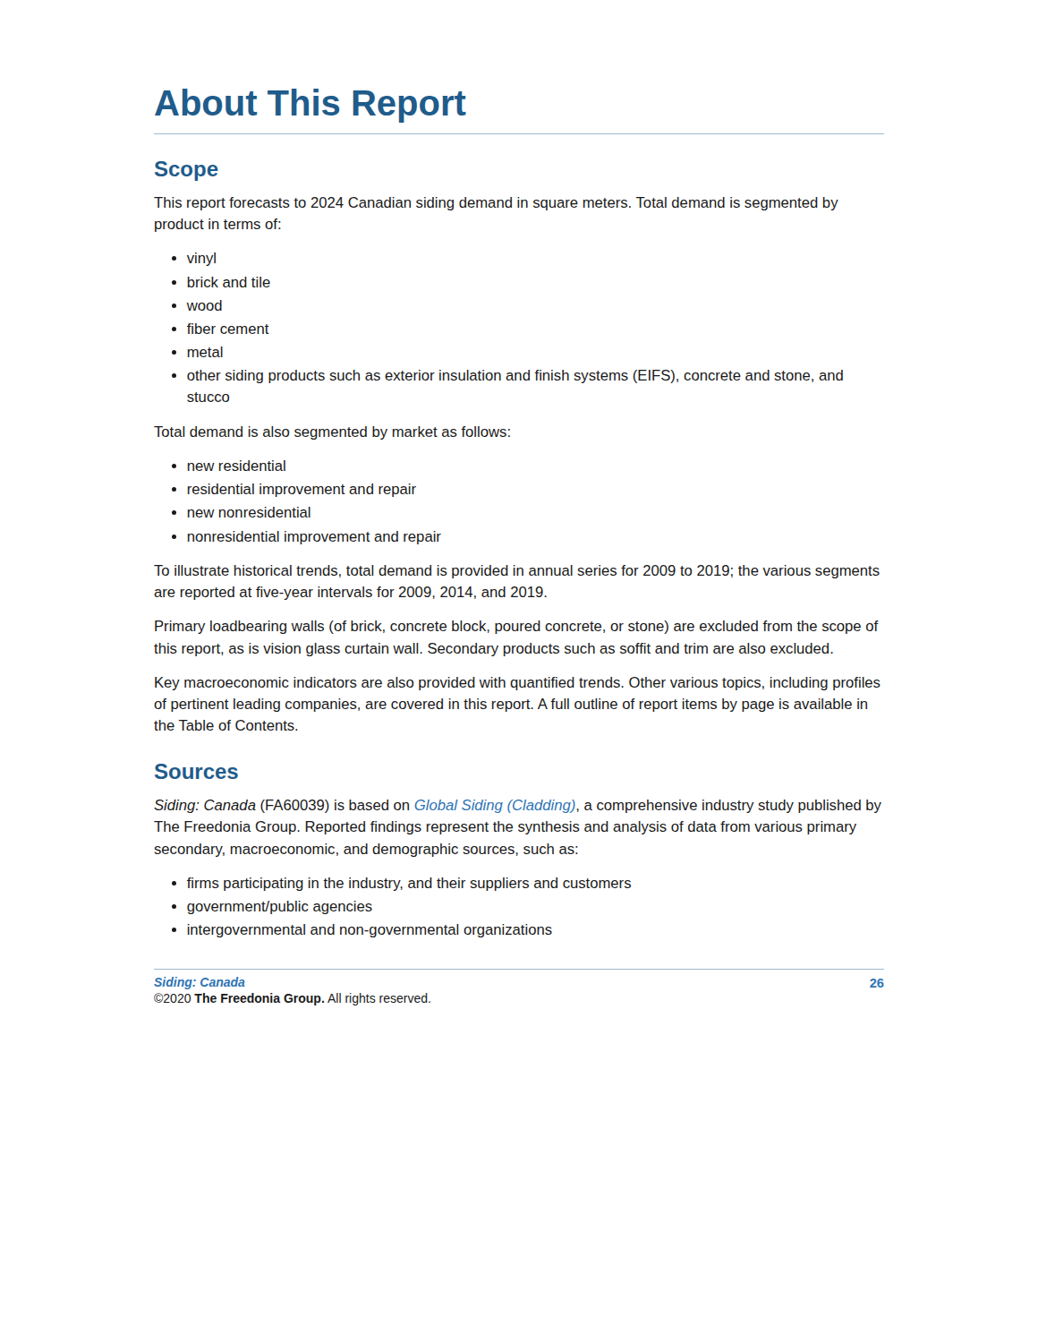About This Report
Scope
This report forecasts to 2024 Canadian siding demand in square meters. Total demand is segmented by product in terms of:
vinyl
brick and tile
wood
fiber cement
metal
other siding products such as exterior insulation and finish systems (EIFS), concrete and stone, and stucco
Total demand is also segmented by market as follows:
new residential
residential improvement and repair
new nonresidential
nonresidential improvement and repair
To illustrate historical trends, total demand is provided in annual series for 2009 to 2019; the various segments are reported at five-year intervals for 2009, 2014, and 2019.
Primary loadbearing walls (of brick, concrete block, poured concrete, or stone) are excluded from the scope of this report, as is vision glass curtain wall. Secondary products such as soffit and trim are also excluded.
Key macroeconomic indicators are also provided with quantified trends. Other various topics, including profiles of pertinent leading companies, are covered in this report. A full outline of report items by page is available in the Table of Contents.
Sources
Siding: Canada (FA60039) is based on Global Siding (Cladding), a comprehensive industry study published by The Freedonia Group. Reported findings represent the synthesis and analysis of data from various primary secondary, macroeconomic, and demographic sources, such as:
firms participating in the industry, and their suppliers and customers
government/public agencies
intergovernmental and non-governmental organizations
Siding: Canada
©2020 The Freedonia Group. All rights reserved.
26